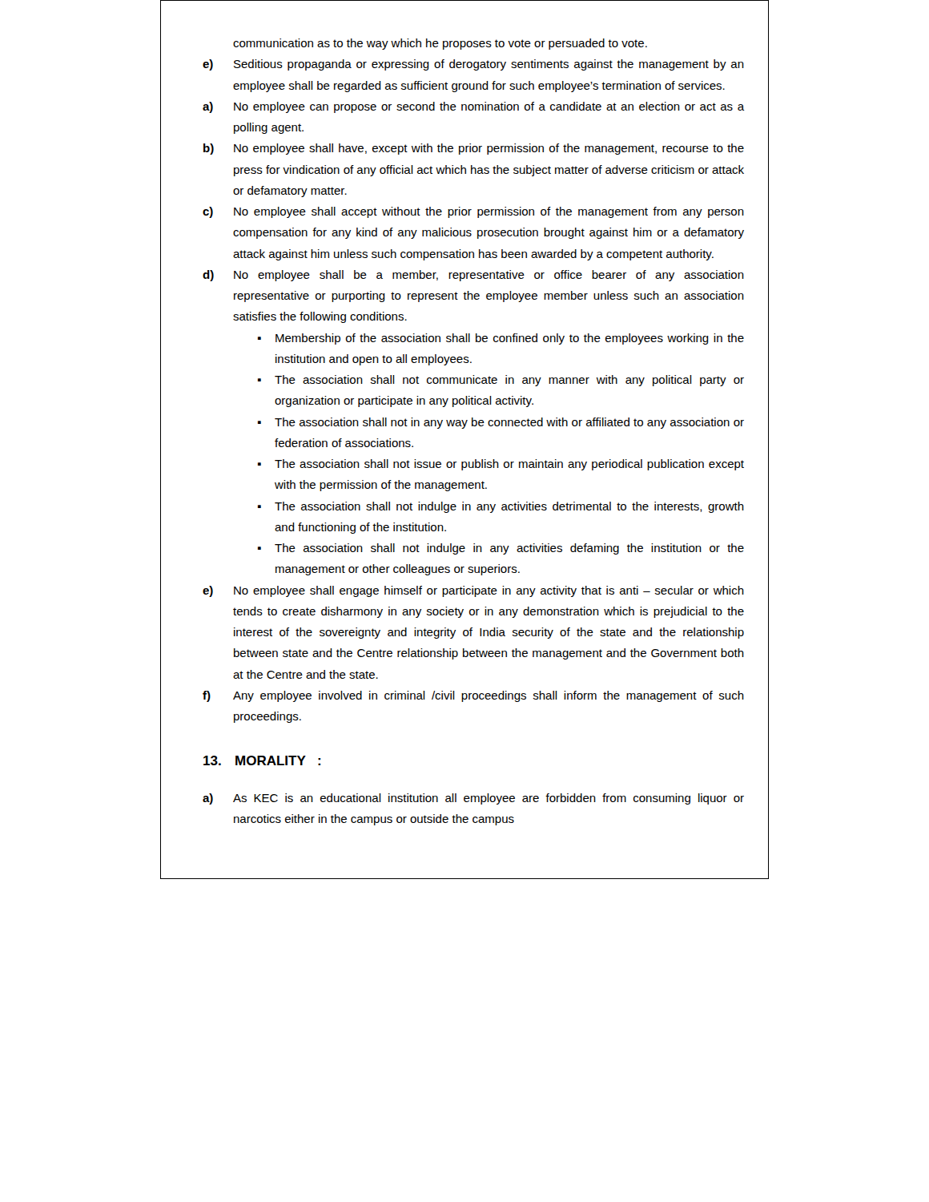communication as to the way which he proposes to vote or persuaded to vote.
Seditious propaganda or expressing of derogatory sentiments against the management by an employee shall be regarded as sufficient ground for such employee’s termination of services.
No employee can propose or second the nomination of a candidate at an election or act as a polling agent.
No employee shall have, except with the prior permission of the management, recourse to the press for vindication of any official act which has the subject matter of adverse criticism or attack or defamatory matter.
No employee shall accept without the prior permission of the management from any person compensation for any kind of any malicious prosecution brought against him or a defamatory attack against him unless such compensation has been awarded by a competent authority.
No employee shall be a member, representative or office bearer of any association representative or purporting to represent the employee member unless such an association satisfies the following conditions.
Membership of the association shall be confined only to the employees working in the institution and open to all employees.
The association shall not communicate in any manner with any political party or organization or participate in any political activity.
The association shall not in any way be connected with or affiliated to any association or federation of associations.
The association shall not issue or publish or maintain any periodical publication except with the permission of the management.
The association shall not indulge in any activities detrimental to the interests, growth and functioning of the institution.
The association shall not indulge in any activities defaming the institution or the management or other colleagues or superiors.
No employee shall engage himself or participate in any activity that is anti – secular or which tends to create disharmony in any society or in any demonstration which is prejudicial to the interest of the sovereignty and integrity of India security of the state and the relationship between state and the Centre relationship between the management and the Government both at the Centre and the state.
Any employee involved in criminal /civil proceedings shall inform the management of such proceedings.
13. MORALITY :
As KEC is an educational institution all employee are forbidden from consuming liquor or narcotics either in the campus or outside the campus